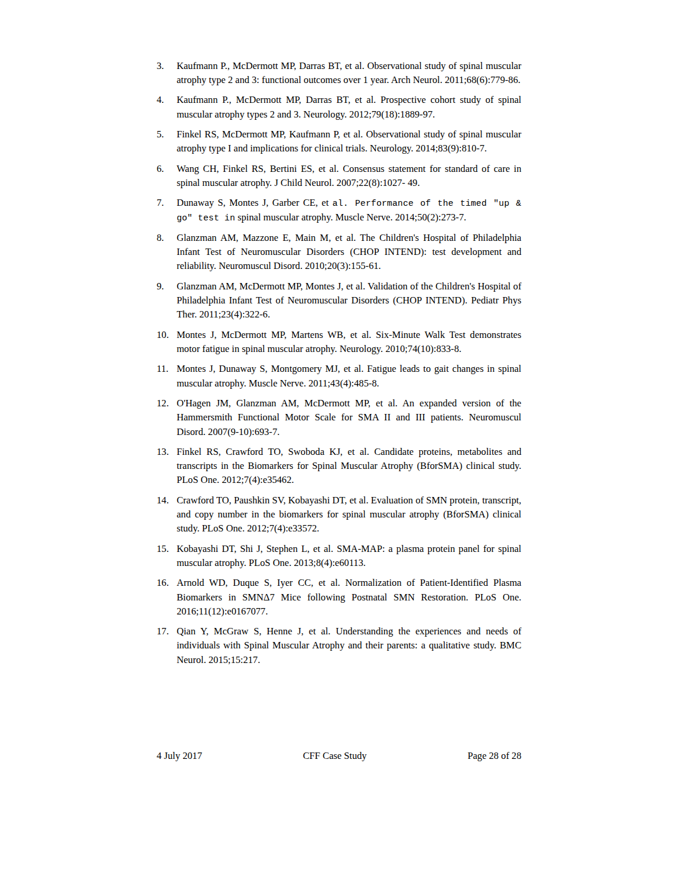3. Kaufmann P., McDermott MP, Darras BT, et al. Observational study of spinal muscular atrophy type 2 and 3: functional outcomes over 1 year. Arch Neurol. 2011;68(6):779-86.
4. Kaufmann P., McDermott MP, Darras BT, et al. Prospective cohort study of spinal muscular atrophy types 2 and 3. Neurology. 2012;79(18):1889-97.
5. Finkel RS, McDermott MP, Kaufmann P, et al. Observational study of spinal muscular atrophy type I and implications for clinical trials. Neurology. 2014;83(9):810-7.
6. Wang CH, Finkel RS, Bertini ES, et al. Consensus statement for standard of care in spinal muscular atrophy. J Child Neurol. 2007;22(8):1027- 49.
7. Dunaway S, Montes J, Garber CE, et al. Performance of the timed "up & go" test in spinal muscular atrophy. Muscle Nerve. 2014;50(2):273-7.
8. Glanzman AM, Mazzone E, Main M, et al. The Children's Hospital of Philadelphia Infant Test of Neuromuscular Disorders (CHOP INTEND): test development and reliability. Neuromuscul Disord. 2010;20(3):155-61.
9. Glanzman AM, McDermott MP, Montes J, et al. Validation of the Children's Hospital of Philadelphia Infant Test of Neuromuscular Disorders (CHOP INTEND). Pediatr Phys Ther. 2011;23(4):322-6.
10. Montes J, McDermott MP, Martens WB, et al. Six-Minute Walk Test demonstrates motor fatigue in spinal muscular atrophy. Neurology. 2010;74(10):833-8.
11. Montes J, Dunaway S, Montgomery MJ, et al. Fatigue leads to gait changes in spinal muscular atrophy. Muscle Nerve. 2011;43(4):485-8.
12. O'Hagen JM, Glanzman AM, McDermott MP, et al. An expanded version of the Hammersmith Functional Motor Scale for SMA II and III patients. Neuromuscul Disord. 2007(9-10):693-7.
13. Finkel RS, Crawford TO, Swoboda KJ, et al. Candidate proteins, metabolites and transcripts in the Biomarkers for Spinal Muscular Atrophy (BforSMA) clinical study. PLoS One. 2012;7(4):e35462.
14. Crawford TO, Paushkin SV, Kobayashi DT, et al. Evaluation of SMN protein, transcript, and copy number in the biomarkers for spinal muscular atrophy (BforSMA) clinical study. PLoS One. 2012;7(4):e33572.
15. Kobayashi DT, Shi J, Stephen L, et al. SMA-MAP: a plasma protein panel for spinal muscular atrophy. PLoS One. 2013;8(4):e60113.
16. Arnold WD, Duque S, Iyer CC, et al. Normalization of Patient-Identified Plasma Biomarkers in SMNΔ7 Mice following Postnatal SMN Restoration. PLoS One. 2016;11(12):e0167077.
17. Qian Y, McGraw S, Henne J, et al. Understanding the experiences and needs of individuals with Spinal Muscular Atrophy and their parents: a qualitative study. BMC Neurol. 2015;15:217.
4 July 2017 CFF Case Study Page 28 of 28